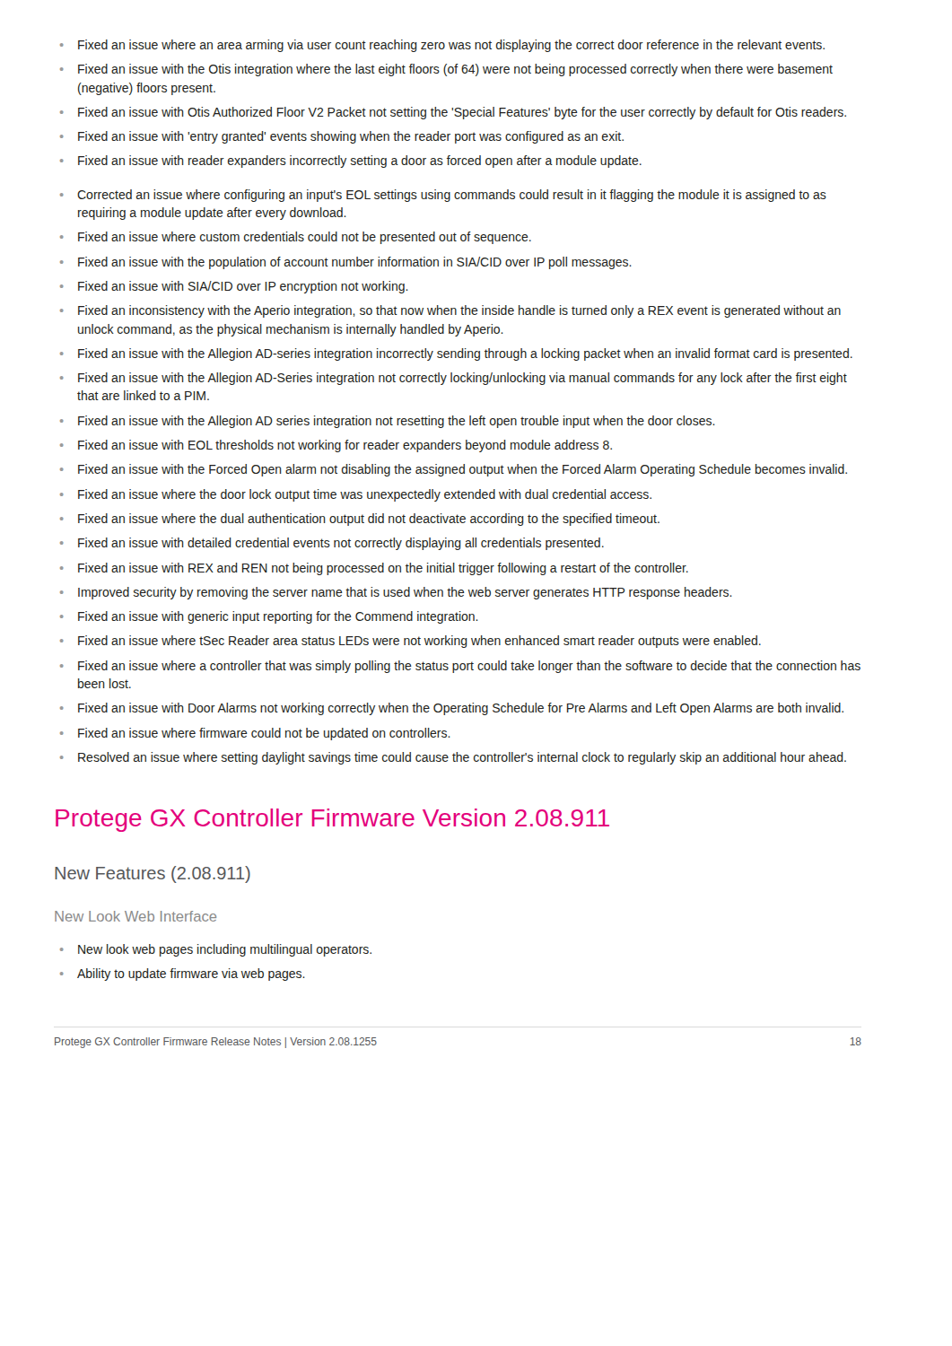Fixed an issue where an area arming via user count reaching zero was not displaying the correct door reference in the relevant events.
Fixed an issue with the Otis integration where the last eight floors (of 64) were not being processed correctly when there were basement (negative) floors present.
Fixed an issue with Otis Authorized Floor V2 Packet not setting the 'Special Features' byte for the user correctly by default for Otis readers.
Fixed an issue with 'entry granted' events showing when the reader port was configured as an exit.
Fixed an issue with reader expanders incorrectly setting a door as forced open after a module update.
Corrected an issue where configuring an input's EOL settings using commands could result in it flagging the module it is assigned to as requiring a module update after every download.
Fixed an issue where custom credentials could not be presented out of sequence.
Fixed an issue with the population of account number information in SIA/CID over IP poll messages.
Fixed an issue with SIA/CID over IP encryption not working.
Fixed an inconsistency with the Aperio integration, so that now when the inside handle is turned only a REX event is generated without an unlock command, as the physical mechanism is internally handled by Aperio.
Fixed an issue with the Allegion AD-series integration incorrectly sending through a locking packet when an invalid format card is presented.
Fixed an issue with the Allegion AD-Series integration not correctly locking/unlocking via manual commands for any lock after the first eight that are linked to a PIM.
Fixed an issue with the Allegion AD series integration not resetting the left open trouble input when the door closes.
Fixed an issue with EOL thresholds not working for reader expanders beyond module address 8.
Fixed an issue with the Forced Open alarm not disabling the assigned output when the Forced Alarm Operating Schedule becomes invalid.
Fixed an issue where the door lock output time was unexpectedly extended with dual credential access.
Fixed an issue where the dual authentication output did not deactivate according to the specified timeout.
Fixed an issue with detailed credential events not correctly displaying all credentials presented.
Fixed an issue with REX and REN not being processed on the initial trigger following a restart of the controller.
Improved security by removing the server name that is used when the web server generates HTTP response headers.
Fixed an issue with generic input reporting for the Commend integration.
Fixed an issue where tSec Reader area status LEDs were not working when enhanced smart reader outputs were enabled.
Fixed an issue where a controller that was simply polling the status port could take longer than the software to decide that the connection has been lost.
Fixed an issue with Door Alarms not working correctly when the Operating Schedule for Pre Alarms and Left Open Alarms are both invalid.
Fixed an issue where firmware could not be updated on controllers.
Resolved an issue where setting daylight savings time could cause the controller's internal clock to regularly skip an additional hour ahead.
Protege GX Controller Firmware Version 2.08.911
New Features (2.08.911)
New Look Web Interface
New look web pages including multilingual operators.
Ability to update firmware via web pages.
Protege GX Controller Firmware Release Notes | Version 2.08.1255 18